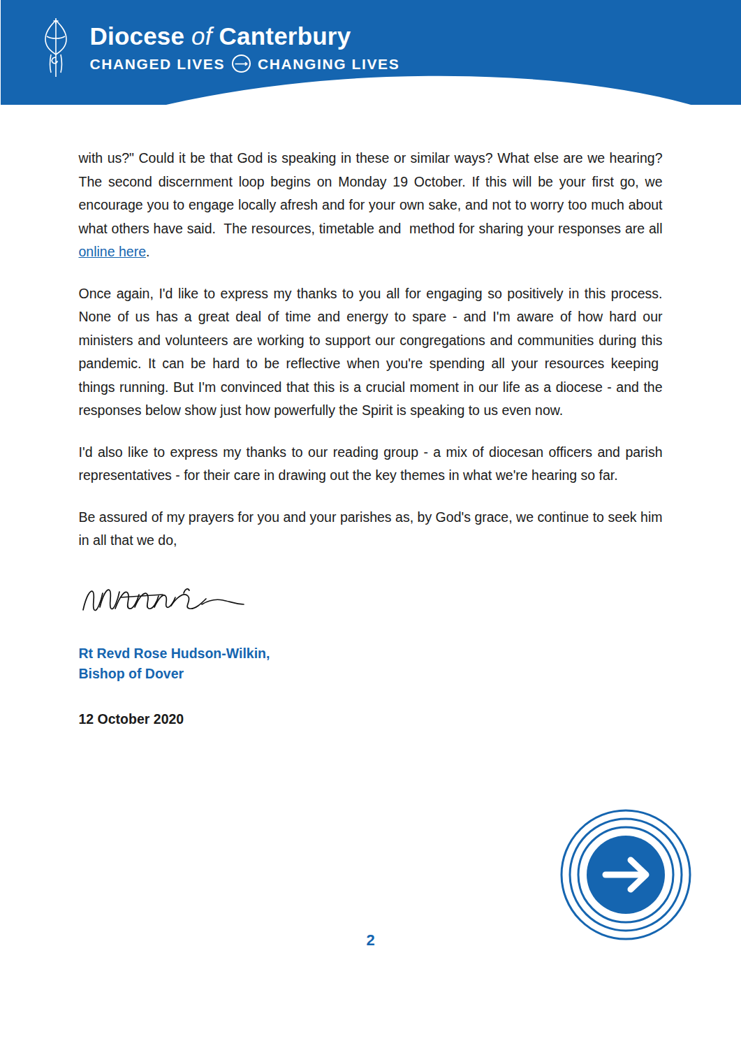Diocese of Canterbury
CHANGED LIVES ⟶ CHANGING LIVES
with us?" Could it be that God is speaking in these or similar ways? What else are we hearing? The second discernment loop begins on Monday 19 October. If this will be your first go, we encourage you to engage locally afresh and for your own sake, and not to worry too much about what others have said. The resources, timetable and method for sharing your responses are all online here.
Once again, I'd like to express my thanks to you all for engaging so positively in this process. None of us has a great deal of time and energy to spare - and I'm aware of how hard our ministers and volunteers are working to support our congregations and communities during this pandemic. It can be hard to be reflective when you're spending all your resources keeping things running. But I'm convinced that this is a crucial moment in our life as a diocese - and the responses below show just how powerfully the Spirit is speaking to us even now.
I'd also like to express my thanks to our reading group - a mix of diocesan officers and parish representatives - for their care in drawing out the key themes in what we're hearing so far.
Be assured of my prayers for you and your parishes as, by God's grace, we continue to seek him in all that we do,
Rt Revd Rose Hudson-Wilkin,
Bishop of Dover
12 October 2020
2